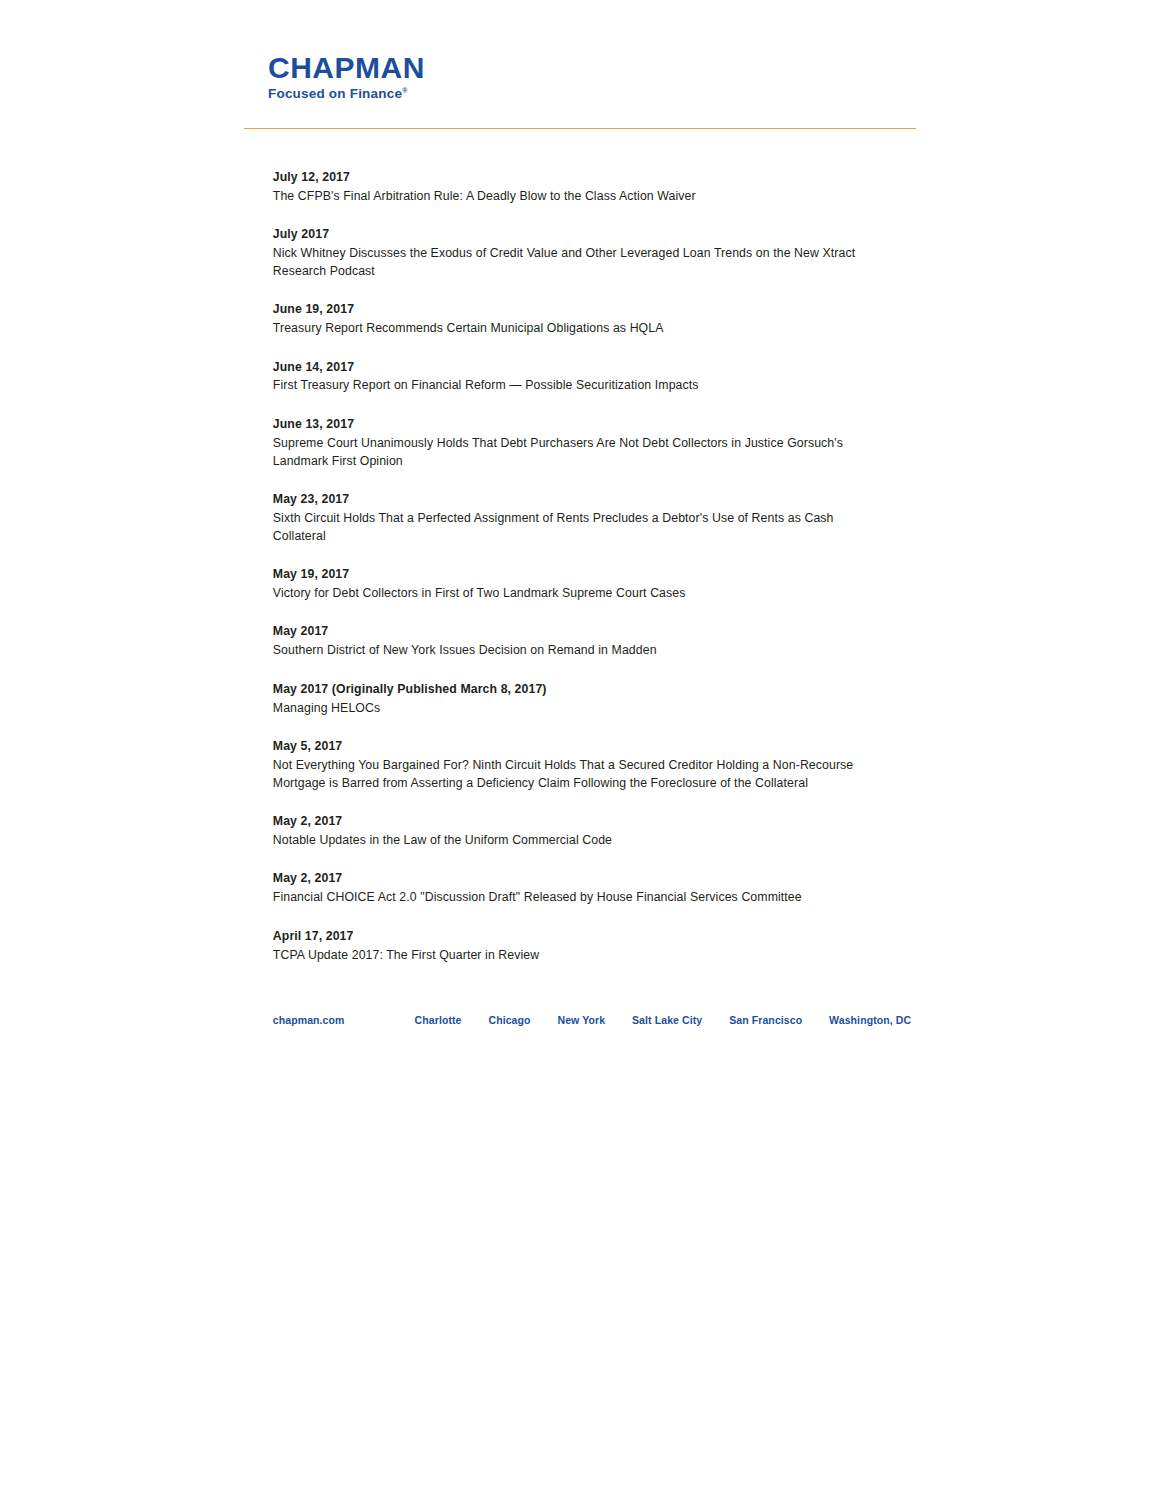CHAPMAN
Focused on Finance®
July 12, 2017
The CFPB's Final Arbitration Rule: A Deadly Blow to the Class Action Waiver
July 2017
Nick Whitney Discusses the Exodus of Credit Value and Other Leveraged Loan Trends on the New Xtract Research Podcast
June 19, 2017
Treasury Report Recommends Certain Municipal Obligations as HQLA
June 14, 2017
First Treasury Report on Financial Reform — Possible Securitization Impacts
June 13, 2017
Supreme Court Unanimously Holds That Debt Purchasers Are Not Debt Collectors in Justice Gorsuch's Landmark First Opinion
May 23, 2017
Sixth Circuit Holds That a Perfected Assignment of Rents Precludes a Debtor's Use of Rents as Cash Collateral
May 19, 2017
Victory for Debt Collectors in First of Two Landmark Supreme Court Cases
May 2017
Southern District of New York Issues Decision on Remand in Madden
May 2017 (Originally Published March 8, 2017)
Managing HELOCs
May 5, 2017
Not Everything You Bargained For? Ninth Circuit Holds That a Secured Creditor Holding a Non-Recourse Mortgage is Barred from Asserting a Deficiency Claim Following the Foreclosure of the Collateral
May 2, 2017
Notable Updates in the Law of the Uniform Commercial Code
May 2, 2017
Financial CHOICE Act 2.0 "Discussion Draft" Released by House Financial Services Committee
April 17, 2017
TCPA Update 2017: The First Quarter in Review
chapman.com
Charlotte Chicago New York Salt Lake City San Francisco Washington, DC